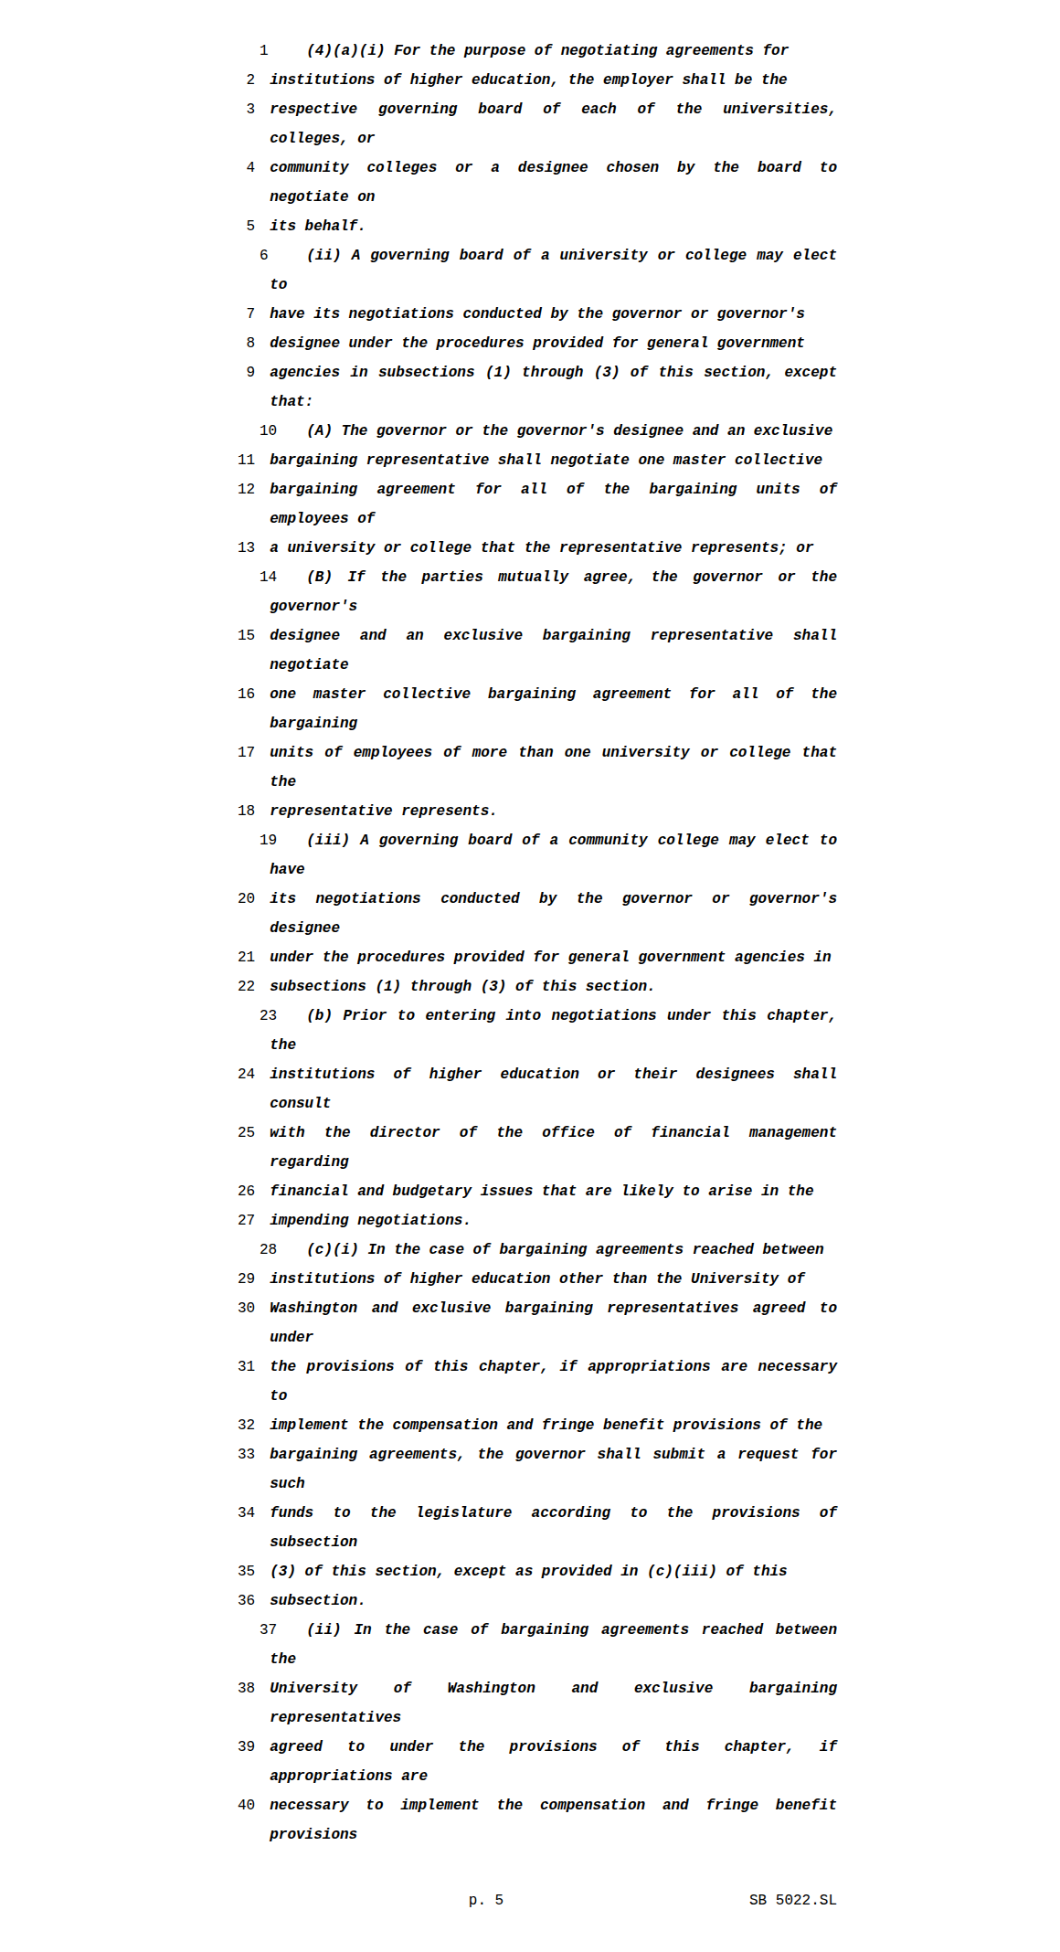(4)(a)(i) For the purpose of negotiating agreements for
institutions of higher education, the employer shall be the
respective governing board of each of the universities, colleges, or
community colleges or a designee chosen by the board to negotiate on
its behalf.
(ii) A governing board of a university or college may elect to
have its negotiations conducted by the governor or governor's
designee under the procedures provided for general government
agencies in subsections (1) through (3) of this section, except that:
(A) The governor or the governor's designee and an exclusive
bargaining representative shall negotiate one master collective
bargaining agreement for all of the bargaining units of employees of
a university or college that the representative represents; or
(B) If the parties mutually agree, the governor or the governor's
designee and an exclusive bargaining representative shall negotiate
one master collective bargaining agreement for all of the bargaining
units of employees of more than one university or college that the
representative represents.
(iii) A governing board of a community college may elect to have
its negotiations conducted by the governor or governor's designee
under the procedures provided for general government agencies in
subsections (1) through (3) of this section.
(b) Prior to entering into negotiations under this chapter, the
institutions of higher education or their designees shall consult
with the director of the office of financial management regarding
financial and budgetary issues that are likely to arise in the
impending negotiations.
(c)(i) In the case of bargaining agreements reached between
institutions of higher education other than the University of
Washington and exclusive bargaining representatives agreed to under
the provisions of this chapter, if appropriations are necessary to
implement the compensation and fringe benefit provisions of the
bargaining agreements, the governor shall submit a request for such
funds to the legislature according to the provisions of subsection
(3) of this section, except as provided in (c)(iii) of this
subsection.
(ii) In the case of bargaining agreements reached between the
University of Washington and exclusive bargaining representatives
agreed to under the provisions of this chapter, if appropriations are
necessary to implement the compensation and fringe benefit provisions
p. 5 SB 5022.SL